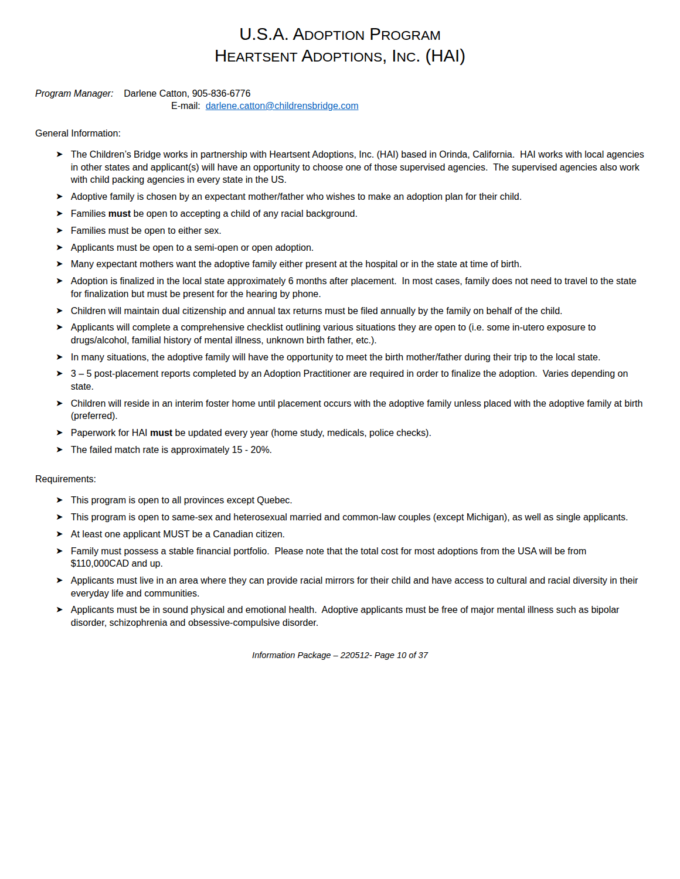U.S.A. ADOPTION PROGRAM
HEARTSENT ADOPTIONS, INC. (HAI)
Program Manager: Darlene Catton, 905-836-6776
E-mail: darlene.catton@childrensbridge.com
General Information:
The Children’s Bridge works in partnership with Heartsent Adoptions, Inc. (HAI) based in Orinda, California. HAI works with local agencies in other states and applicant(s) will have an opportunity to choose one of those supervised agencies. The supervised agencies also work with child packing agencies in every state in the US.
Adoptive family is chosen by an expectant mother/father who wishes to make an adoption plan for their child.
Families must be open to accepting a child of any racial background.
Families must be open to either sex.
Applicants must be open to a semi-open or open adoption.
Many expectant mothers want the adoptive family either present at the hospital or in the state at time of birth.
Adoption is finalized in the local state approximately 6 months after placement. In most cases, family does not need to travel to the state for finalization but must be present for the hearing by phone.
Children will maintain dual citizenship and annual tax returns must be filed annually by the family on behalf of the child.
Applicants will complete a comprehensive checklist outlining various situations they are open to (i.e. some in-utero exposure to drugs/alcohol, familial history of mental illness, unknown birth father, etc.).
In many situations, the adoptive family will have the opportunity to meet the birth mother/father during their trip to the local state.
3 – 5 post-placement reports completed by an Adoption Practitioner are required in order to finalize the adoption. Varies depending on state.
Children will reside in an interim foster home until placement occurs with the adoptive family unless placed with the adoptive family at birth (preferred).
Paperwork for HAI must be updated every year (home study, medicals, police checks).
The failed match rate is approximately 15 - 20%.
Requirements:
This program is open to all provinces except Quebec.
This program is open to same-sex and heterosexual married and common-law couples (except Michigan), as well as single applicants.
At least one applicant MUST be a Canadian citizen.
Family must possess a stable financial portfolio. Please note that the total cost for most adoptions from the USA will be from $110,000CAD and up.
Applicants must live in an area where they can provide racial mirrors for their child and have access to cultural and racial diversity in their everyday life and communities.
Applicants must be in sound physical and emotional health. Adoptive applicants must be free of major mental illness such as bipolar disorder, schizophrenia and obsessive-compulsive disorder.
Information Package – 220512- Page 10 of 37